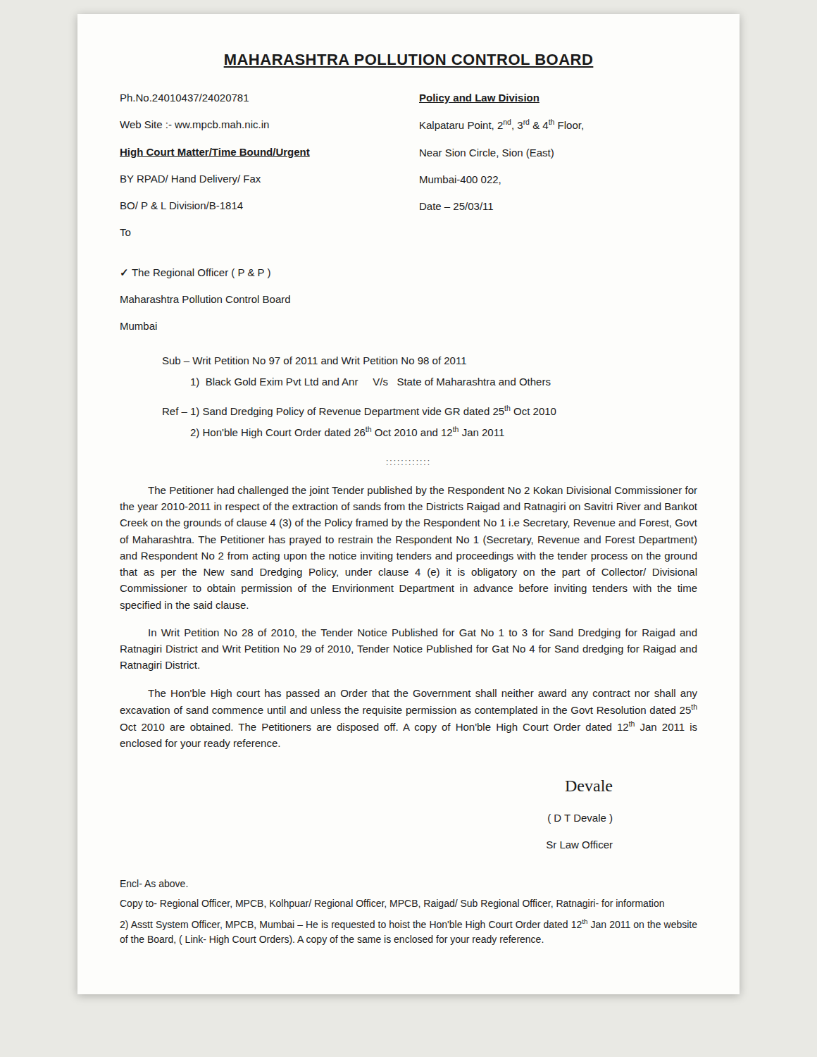MAHARASHTRA POLLUTION CONTROL BOARD
Ph.No.24010437/24020781
Web Site :- ww.mpcb.mah.nic.in
High Court Matter/Time Bound/Urgent
BY RPAD/ Hand Delivery/ Fax
BO/ P & L Division/B-1814
To
Policy and Law Division
Kalpataru Point, 2nd, 3rd & 4th Floor,
Near Sion Circle, Sion (East)
Mumbai-400 022,
Date – 25/03/11
✓ The Regional Officer ( P & P )
Maharashtra Pollution Control Board
Mumbai
Sub – Writ Petition No 97 of 2011 and Writ Petition No 98 of 2011
1) Black Gold Exim Pvt Ltd and Anr V/s State of Maharashtra and Others
Ref – 1) Sand Dredging Policy of Revenue Department vide GR dated 25th Oct 2010
2) Hon'ble High Court Order dated 26th Oct 2010 and 12th Jan 2011
::::::::::::
The Petitioner had challenged the joint Tender published by the Respondent No 2 Kokan Divisional Commissioner for the year 2010-2011 in respect of the extraction of sands from the Districts Raigad and Ratnagiri on Savitri River and Bankot Creek on the grounds of clause 4 (3) of the Policy framed by the Respondent No 1 i.e Secretary, Revenue and Forest, Govt of Maharashtra. The Petitioner has prayed to restrain the Respondent No 1 (Secretary, Revenue and Forest Department) and Respondent No 2 from acting upon the notice inviting tenders and proceedings with the tender process on the ground that as per the New sand Dredging Policy, under clause 4 (e) it is obligatory on the part of Collector/ Divisional Commissioner to obtain permission of the Envirionment Department in advance before inviting tenders with the time specified in the said clause.
In Writ Petition No 28 of 2010, the Tender Notice Published for Gat No 1 to 3 for Sand Dredging for Raigad and Ratnagiri District and Writ Petition No 29 of 2010, Tender Notice Published for Gat No 4 for Sand dredging for Raigad and Ratnagiri District.
The Hon'ble High court has passed an Order that the Government shall neither award any contract nor shall any excavation of sand commence until and unless the requisite permission as contemplated in the Govt Resolution dated 25th Oct 2010 are obtained. The Petitioners are disposed off. A copy of Hon'ble High Court Order dated 12th Jan 2011 is enclosed for your ready reference.
Devale
( D T Devale )
Sr Law Officer
Encl- As above.
Copy to- Regional Officer, MPCB, Kolhpuar/ Regional Officer, MPCB, Raigad/ Sub Regional Officer, Ratnagiri- for information
2) Asstt System Officer, MPCB, Mumbai – He is requested to hoist the Hon'ble High Court Order dated 12th Jan 2011 on the website of the Board, ( Link- High Court Orders). A copy of the same is enclosed for your ready reference.